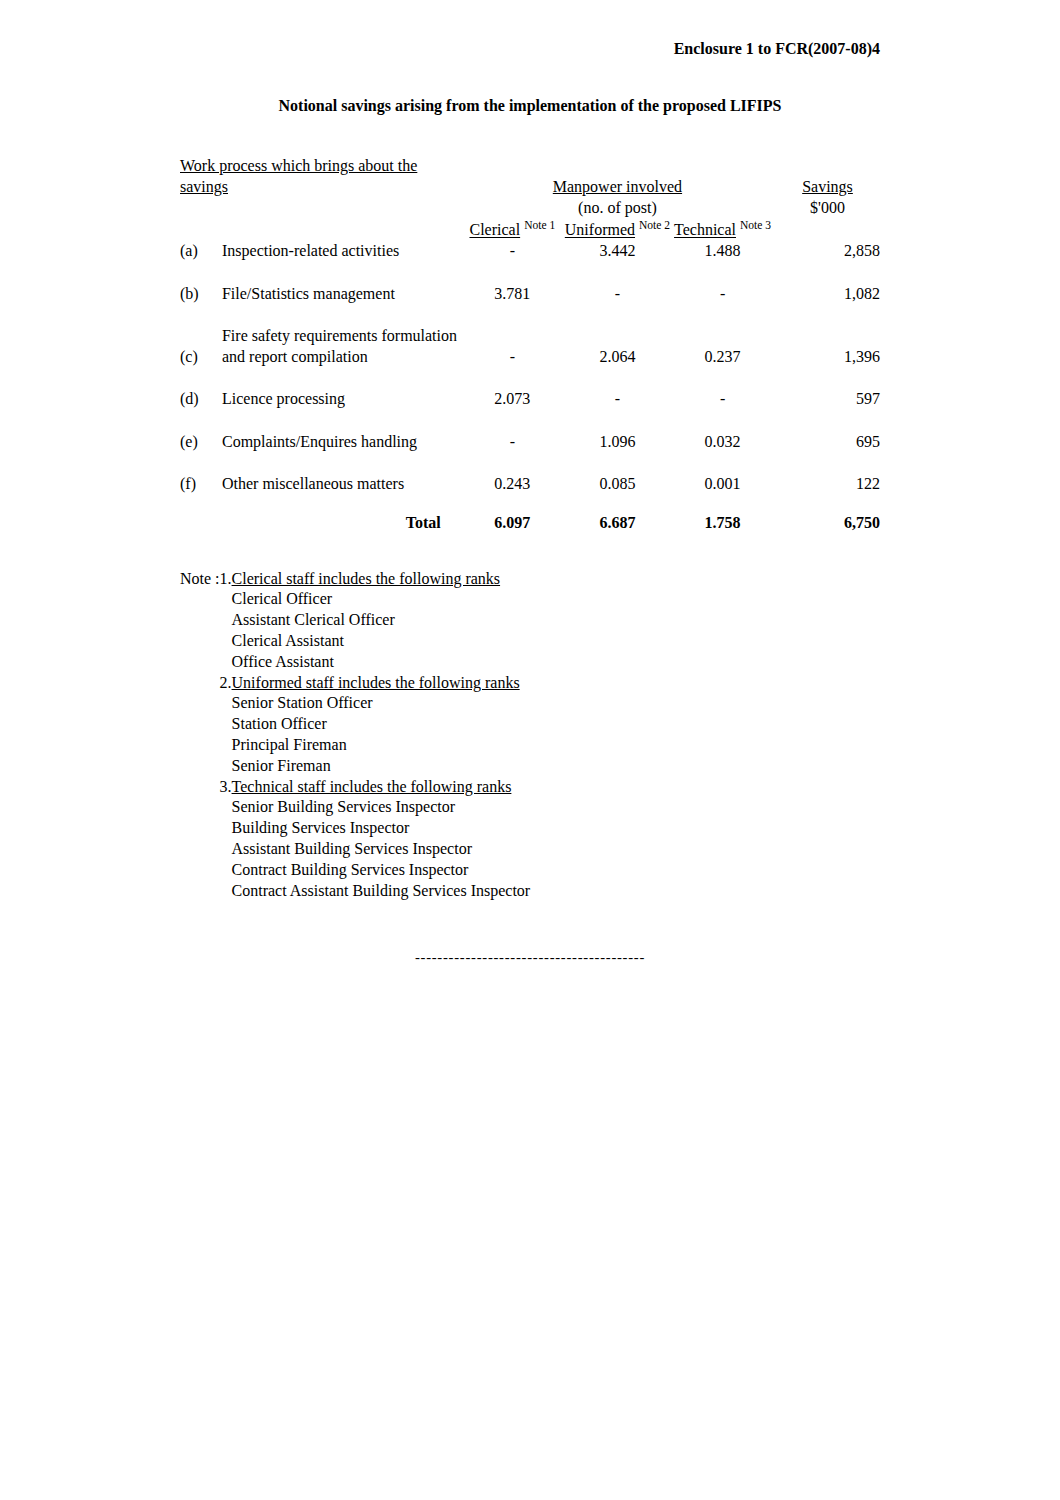Enclosure 1 to FCR(2007-08)4
Notional savings arising from the implementation of the proposed LIFIPS
| Work process which brings about the savings | Manpower involved | Savings |
| --- | --- | --- |
| | (no. of post) | $'000 |
| | Clerical Note 1 | Uniformed Note 2 | Technical Note 3 | |
| (a) | Inspection-related activities | - | 3.442 | 1.488 | 2,858 |
| (b) | File/Statistics management | 3.781 | - | - | 1,082 |
| (c) | Fire safety requirements formulation and report compilation | - | 2.064 | 0.237 | 1,396 |
| (d) | Licence processing | 2.073 | - | - | 597 |
| (e) | Complaints/Enquires handling | - | 1.096 | 0.032 | 695 |
| (f) | Other miscellaneous matters | 0.243 | 0.085 | 0.001 | 122 |
| Total | 6.097 | 6.687 | 1.758 | 6,750 |
| Note : | 1. | Clerical staff includes the following ranks Clerical Officer Assistant Clerical Officer Clerical Assistant Office Assistant |
| | 2. | Uniformed staff includes the following ranks Senior Station Officer Station Officer Principal Fireman Senior Fireman |
| | 3. | Technical staff includes the following ranks Senior Building Services Inspector Building Services Inspector Assistant Building Services Inspector Contract Building Services Inspector Contract Assistant Building Services Inspector |
-----------------------------------------